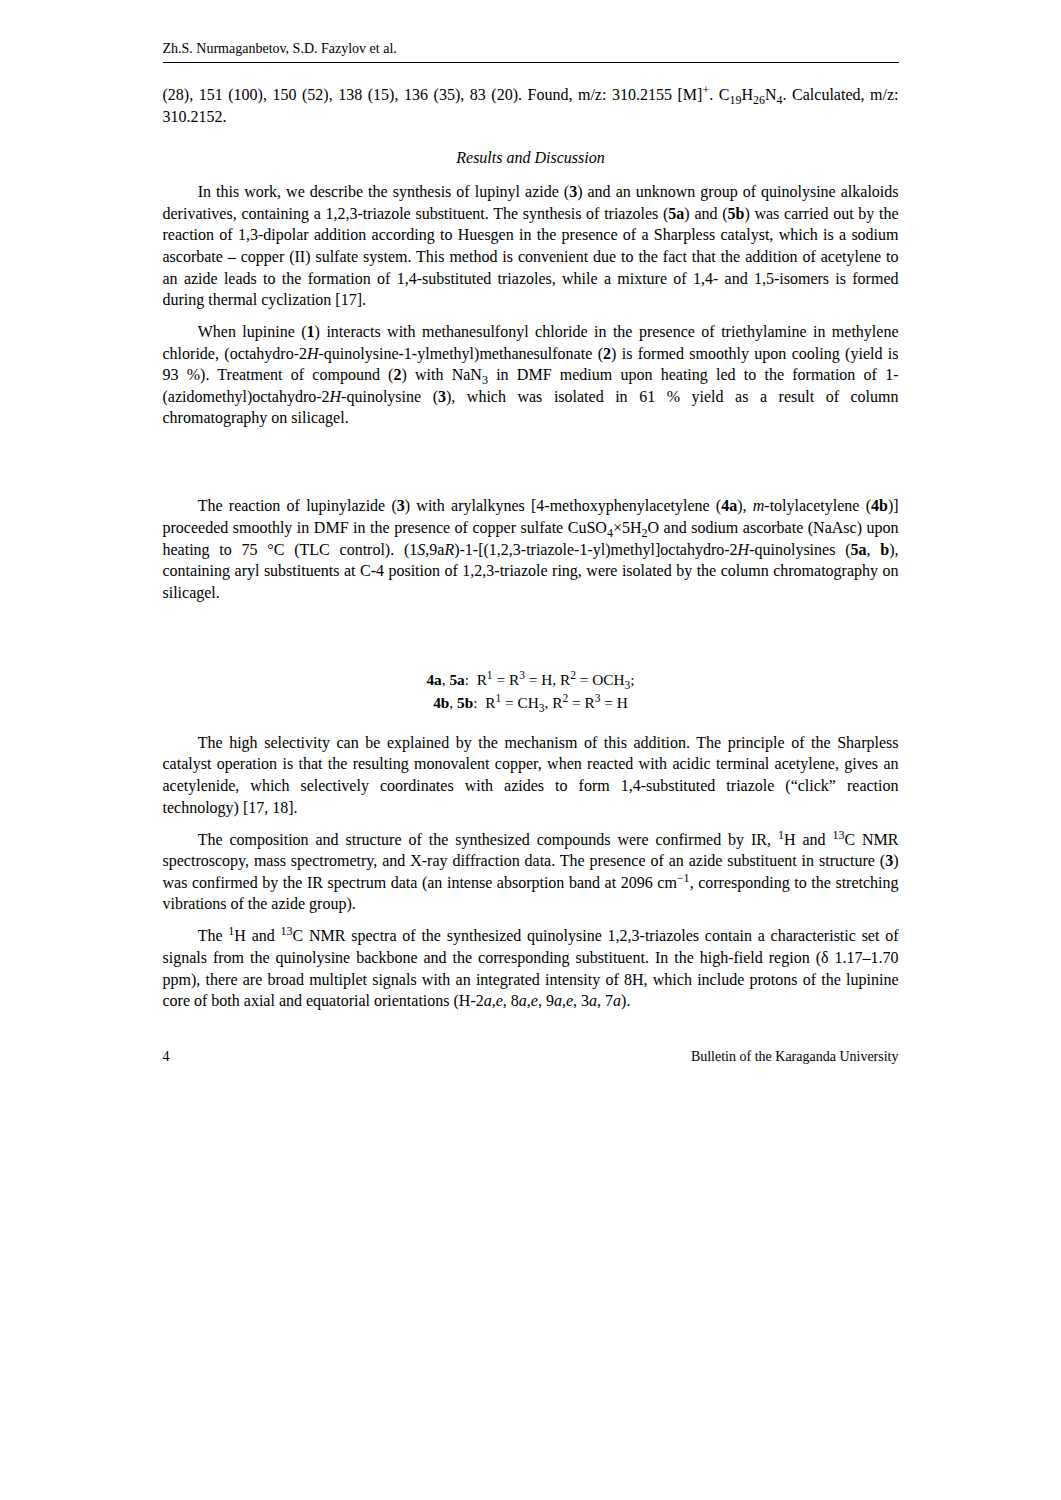Zh.S. Nurmaganbetov, S.D. Fazylov et al.
(28), 151 (100), 150 (52), 138 (15), 136 (35), 83 (20). Found, m/z: 310.2155 [M]+. C19H26N4. Calculated, m/z: 310.2152.
Results and Discussion
In this work, we describe the synthesis of lupinyl azide (3) and an unknown group of quinolysine alkaloids derivatives, containing a 1,2,3-triazole substituent. The synthesis of triazoles (5a) and (5b) was carried out by the reaction of 1,3-dipolar addition according to Huesgen in the presence of a Sharpless catalyst, which is a sodium ascorbate – copper (II) sulfate system. This method is convenient due to the fact that the addition of acetylene to an azide leads to the formation of 1,4-substituted triazoles, while a mixture of 1,4- and 1,5-isomers is formed during thermal cyclization [17].
When lupinine (1) interacts with methanesulfonyl chloride in the presence of triethylamine in methylene chloride, (octahydro-2H-quinolysine-1-ylmethyl)methanesulfonate (2) is formed smoothly upon cooling (yield is 93 %). Treatment of compound (2) with NaN3 in DMF medium upon heating led to the formation of 1-(azidomethyl)octahydro-2H-quinolysine (3), which was isolated in 61 % yield as a result of column chromatography on silicagel.
The reaction of lupinylazide (3) with arylalkynes [4-methoxyphenylacetylene (4a), m-tolylacetylene (4b)] proceeded smoothly in DMF in the presence of copper sulfate CuSO4×5H2O and sodium ascorbate (NaAsc) upon heating to 75 °C (TLC control). (1S,9aR)-1-[(1,2,3-triazole-1-yl)methyl]octahydro-2H-quinolysines (5a, b), containing aryl substituents at C-4 position of 1,2,3-triazole ring, were isolated by the column chromatography on silicagel.
4a, 5a: R1 = R3 = H, R2 = OCH3;
4b, 5b: R1 = CH3, R2 = R3 = H
The high selectivity can be explained by the mechanism of this addition. The principle of the Sharpless catalyst operation is that the resulting monovalent copper, when reacted with acidic terminal acetylene, gives an acetylenide, which selectively coordinates with azides to form 1,4-substituted triazole (“click” reaction technology) [17, 18].
The composition and structure of the synthesized compounds were confirmed by IR, 1H and 13C NMR spectroscopy, mass spectrometry, and X-ray diffraction data. The presence of an azide substituent in structure (3) was confirmed by the IR spectrum data (an intense absorption band at 2096 cm−1, corresponding to the stretching vibrations of the azide group).
The 1H and 13C NMR spectra of the synthesized quinolysine 1,2,3-triazoles contain a characteristic set of signals from the quinolysine backbone and the corresponding substituent. In the high-field region (δ 1.17–1.70 ppm), there are broad multiplet signals with an integrated intensity of 8H, which include protons of the lupinine core of both axial and equatorial orientations (H-2a,e, 8a,e, 9a,e, 3a, 7a).
4 Bulletin of the Karaganda University